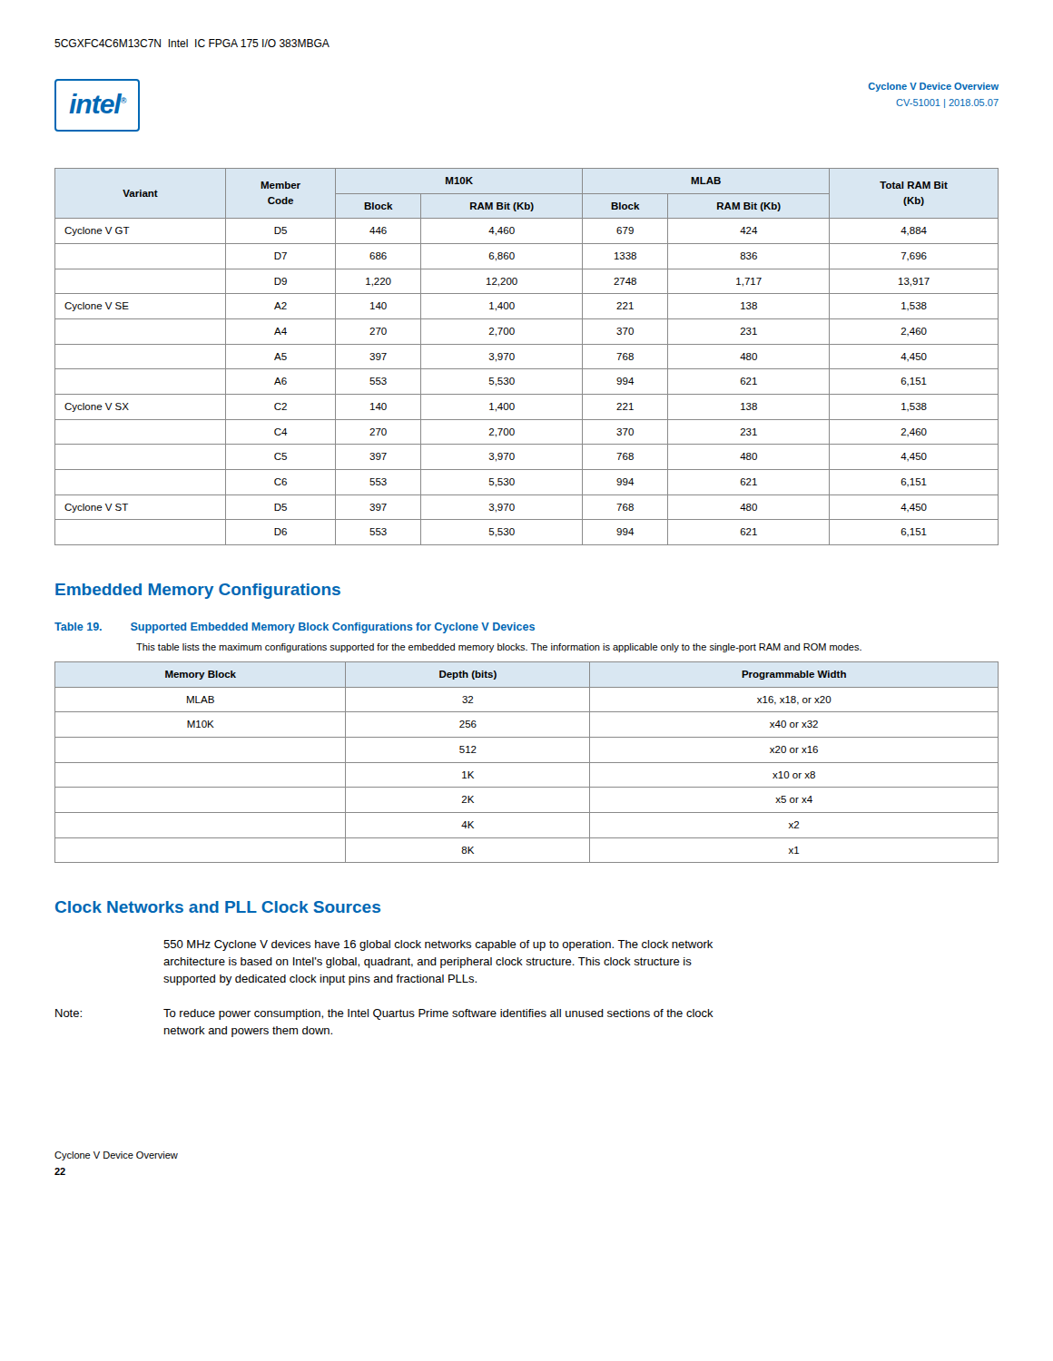5CGXFC4C6M13C7N Intel IC FPGA 175 I/O 383MBGA
intel®
Cyclone V Device Overview
CV-51001 | 2018.05.07
| Variant | Member Code | M10K | MLAB | Total RAM Bit (Kb) |
| --- | --- | --- | --- | --- |
| Block | RAM Bit (Kb) | Block | RAM Bit (Kb) |
| Cyclone V GT | D5 | 446 | 4,460 | 679 | 424 | 4,884 |
| | D7 | 686 | 6,860 | 1338 | 836 | 7,696 |
| | D9 | 1,220 | 12,200 | 2748 | 1,717 | 13,917 |
| Cyclone V SE | A2 | 140 | 1,400 | 221 | 138 | 1,538 |
| | A4 | 270 | 2,700 | 370 | 231 | 2,460 |
| | A5 | 397 | 3,970 | 768 | 480 | 4,450 |
| | A6 | 553 | 5,530 | 994 | 621 | 6,151 |
| Cyclone V SX | C2 | 140 | 1,400 | 221 | 138 | 1,538 |
| | C4 | 270 | 2,700 | 370 | 231 | 2,460 |
| | C5 | 397 | 3,970 | 768 | 480 | 4,450 |
| | C6 | 553 | 5,530 | 994 | 621 | 6,151 |
| Cyclone V ST | D5 | 397 | 3,970 | 768 | 480 | 4,450 |
| | D6 | 553 | 5,530 | 994 | 621 | 6,151 |
Embedded Memory Configurations
Table 19. Supported Embedded Memory Block Configurations for Cyclone V Devices
This table lists the maximum configurations supported for the embedded memory blocks. The information is applicable only to the single-port RAM and ROM modes.
| Memory Block | Depth (bits) | Programmable Width |
| --- | --- | --- |
| MLAB | 32 | x16, x18, or x20 |
| M10K | 256 | x40 or x32 |
| | 512 | x20 or x16 |
| | 1K | x10 or x8 |
| | 2K | x5 or x4 |
| | 4K | x2 |
| | 8K | x1 |
Clock Networks and PLL Clock Sources
550 MHz Cyclone V devices have 16 global clock networks capable of up to operation. The clock network architecture is based on Intel's global, quadrant, and peripheral clock structure. This clock structure is supported by dedicated clock input pins and fractional PLLs.
Note:
To reduce power consumption, the Intel Quartus Prime software identifies all unused sections of the clock network and powers them down.
Cyclone V Device Overview
22